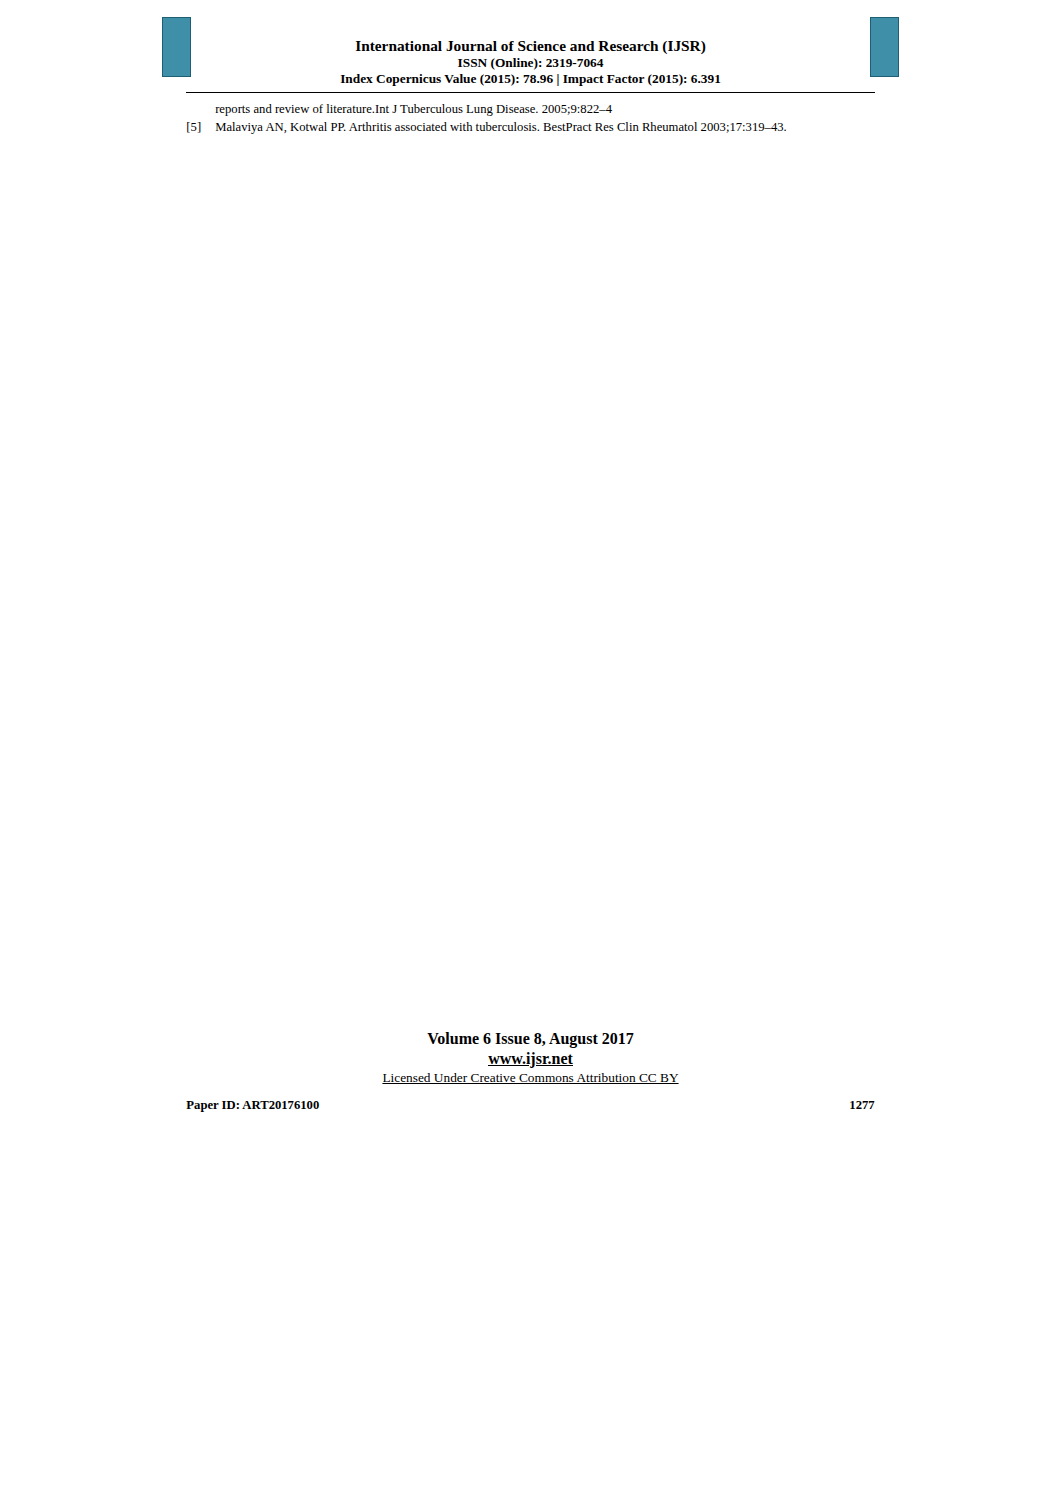International Journal of Science and Research (IJSR)
ISSN (Online): 2319-7064
Index Copernicus Value (2015): 78.96 | Impact Factor (2015): 6.391
reports and review of literature.Int J Tuberculous Lung Disease. 2005;9:822–4
[5] Malaviya AN, Kotwal PP. Arthritis associated with tuberculosis. BestPract Res Clin Rheumatol 2003;17:319–43.
Volume 6 Issue 8, August 2017
www.ijsr.net
Licensed Under Creative Commons Attribution CC BY
Paper ID: ART20176100 1277